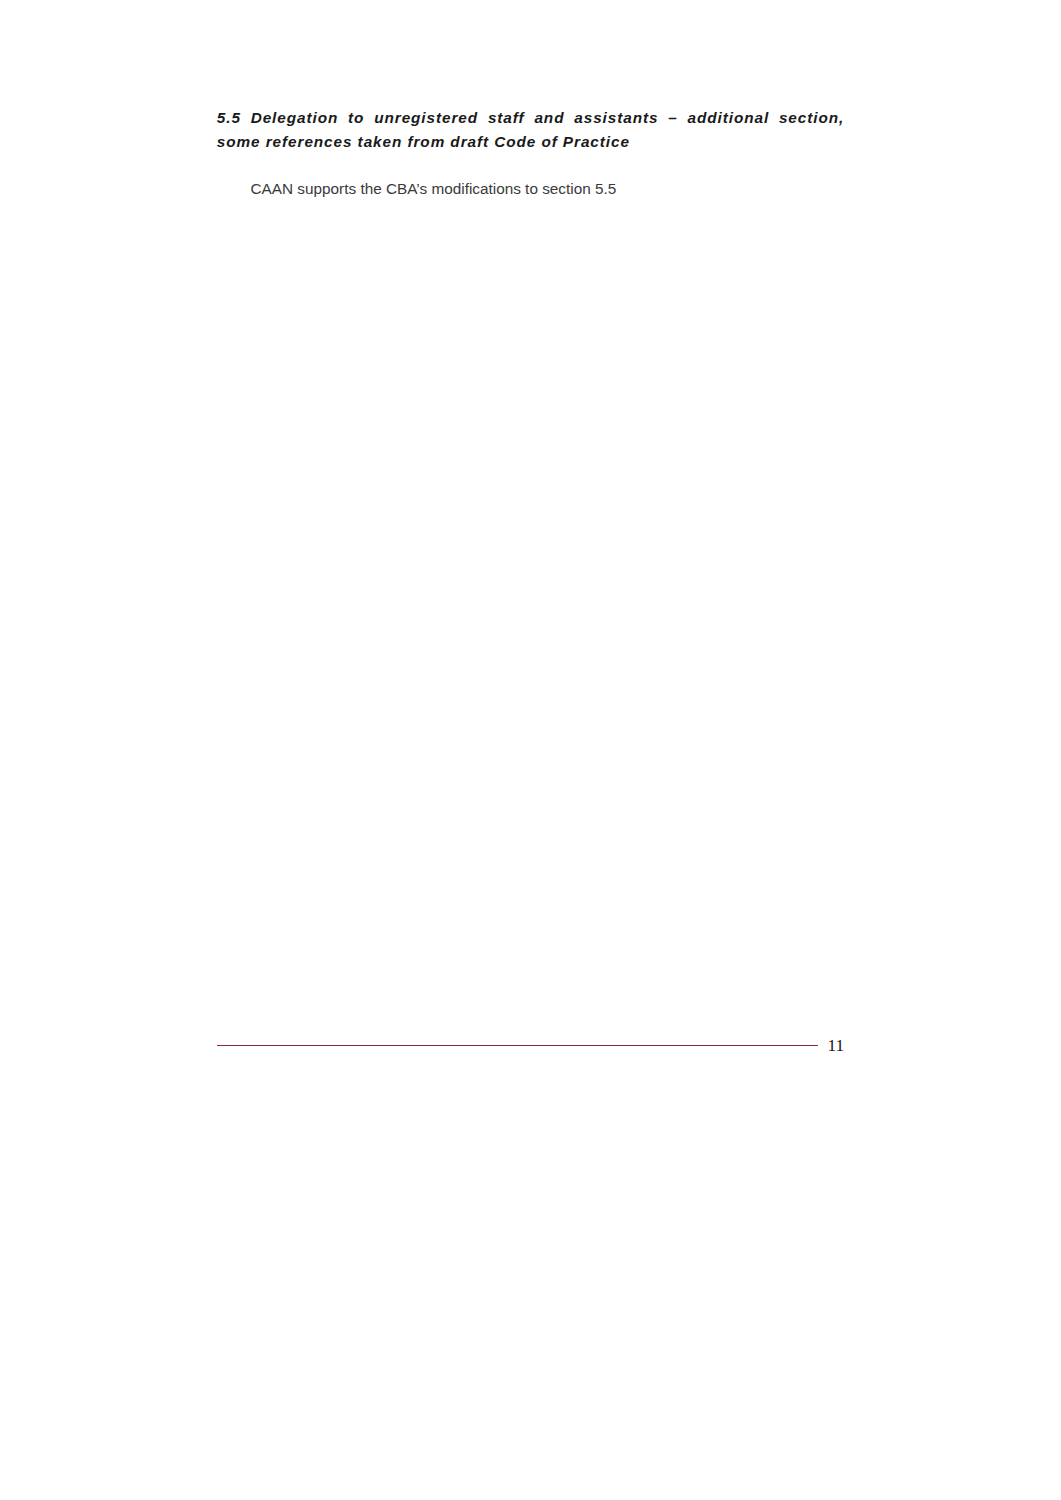5.5 Delegation to unregistered staff and assistants – additional section, some references taken from draft Code of Practice
CAAN supports the CBA’s modifications to section 5.5
11